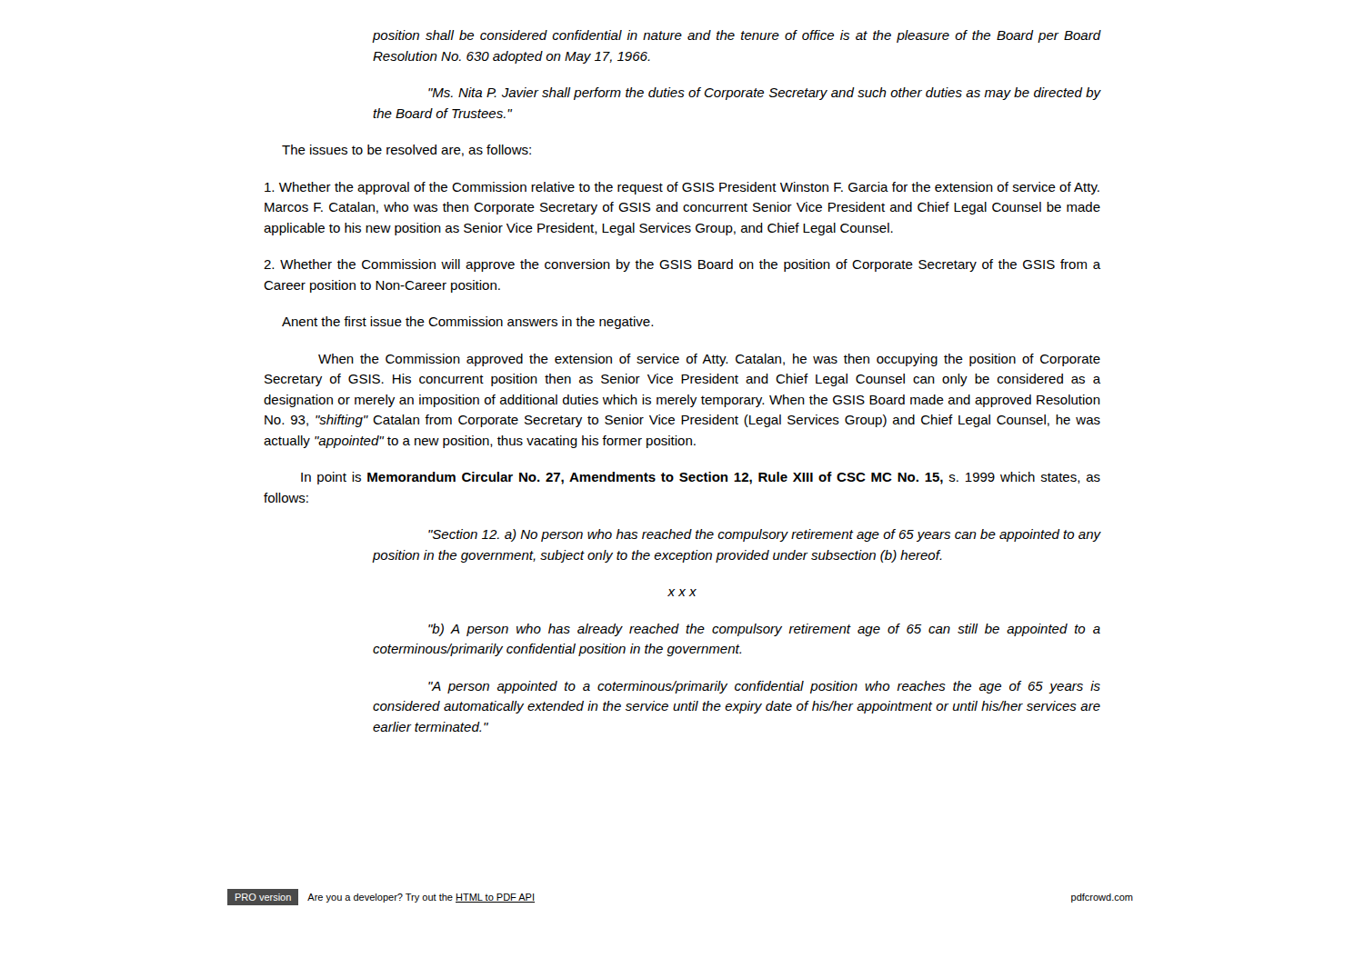position shall be considered confidential in nature and the tenure of office is at the pleasure of the Board per Board Resolution No. 630 adopted on May 17, 1966.
"Ms. Nita P. Javier shall perform the duties of Corporate Secretary and such other duties as may be directed by the Board of Trustees."
The issues to be resolved are, as follows:
1. Whether the approval of the Commission relative to the request of GSIS President Winston F. Garcia for the extension of service of Atty. Marcos F. Catalan, who was then Corporate Secretary of GSIS and concurrent Senior Vice President and Chief Legal Counsel be made applicable to his new position as Senior Vice President, Legal Services Group, and Chief Legal Counsel.
2. Whether the Commission will approve the conversion by the GSIS Board on the position of Corporate Secretary of the GSIS from a Career position to Non-Career position.
Anent the first issue the Commission answers in the negative.
When the Commission approved the extension of service of Atty. Catalan, he was then occupying the position of Corporate Secretary of GSIS. His concurrent position then as Senior Vice President and Chief Legal Counsel can only be considered as a designation or merely an imposition of additional duties which is merely temporary. When the GSIS Board made and approved Resolution No. 93, "shifting" Catalan from Corporate Secretary to Senior Vice President (Legal Services Group) and Chief Legal Counsel, he was actually "appointed" to a new position, thus vacating his former position.
In point is Memorandum Circular No. 27, Amendments to Section 12, Rule XIII of CSC MC No. 15, s. 1999 which states, as follows:
"Section 12. a) No person who has reached the compulsory retirement age of 65 years can be appointed to any position in the government, subject only to the exception provided under subsection (b) hereof.
x x x
"b) A person who has already reached the compulsory retirement age of 65 can still be appointed to a coterminous/primarily confidential position in the government.
"A person appointed to a coterminous/primarily confidential position who reaches the age of 65 years is considered automatically extended in the service until the expiry date of his/her appointment or until his/her services are earlier terminated."
PRO version Are you a developer? Try out the HTML to PDF API pdfcrowd.com